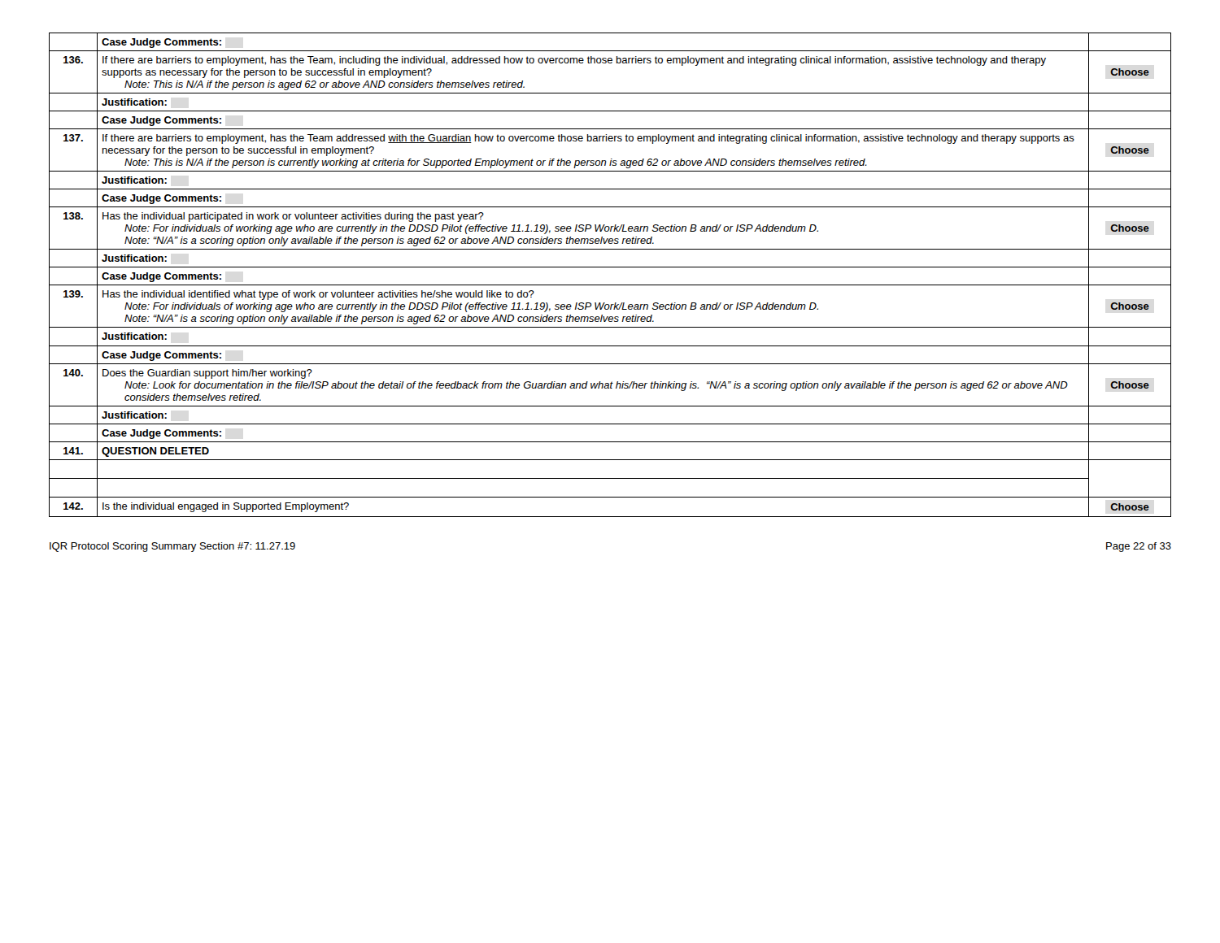| | Case Judge Comments: | |
| 136. | If there are barriers to employment, has the Team, including the individual, addressed how to overcome those barriers to employment and integrating clinical information, assistive technology and therapy supports as necessary for the person to be successful in employment? Note: This is N/A if the person is aged 62 or above AND considers themselves retired. | Choose |
| | Justification: | |
| | Case Judge Comments: | |
| 137. | If there are barriers to employment, has the Team addressed with the Guardian how to overcome those barriers to employment and integrating clinical information, assistive technology and therapy supports as necessary for the person to be successful in employment? Note: This is N/A if the person is currently working at criteria for Supported Employment or if the person is aged 62 or above AND considers themselves retired. | Choose |
| | Justification: | |
| | Case Judge Comments: | |
| 138. | Has the individual participated in work or volunteer activities during the past year? Note: For individuals of working age who are currently in the DDSD Pilot (effective 11.1.19), see ISP Work/Learn Section B and/ or ISP Addendum D. Note: “N/A” is a scoring option only available if the person is aged 62 or above AND considers themselves retired. | Choose |
| | Justification: | |
| | Case Judge Comments: | |
| 139. | Has the individual identified what type of work or volunteer activities he/she would like to do? Note: For individuals of working age who are currently in the DDSD Pilot (effective 11.1.19), see ISP Work/Learn Section B and/ or ISP Addendum D. Note: “N/A” is a scoring option only available if the person is aged 62 or above AND considers themselves retired. | Choose |
| | Justification: | |
| | Case Judge Comments: | |
| 140. | Does the Guardian support him/her working? Note: Look for documentation in the file/ISP about the detail of the feedback from the Guardian and what his/her thinking is. “N/A” is a scoring option only available if the person is aged 62 or above AND considers themselves retired. | Choose |
| | Justification: | |
| | Case Judge Comments: | |
| 141. | QUESTION DELETED | |
| 142. | Is the individual engaged in Supported Employment? | Choose |
IQR Protocol Scoring Summary Section #7: 11.27.19 Page 22 of 33